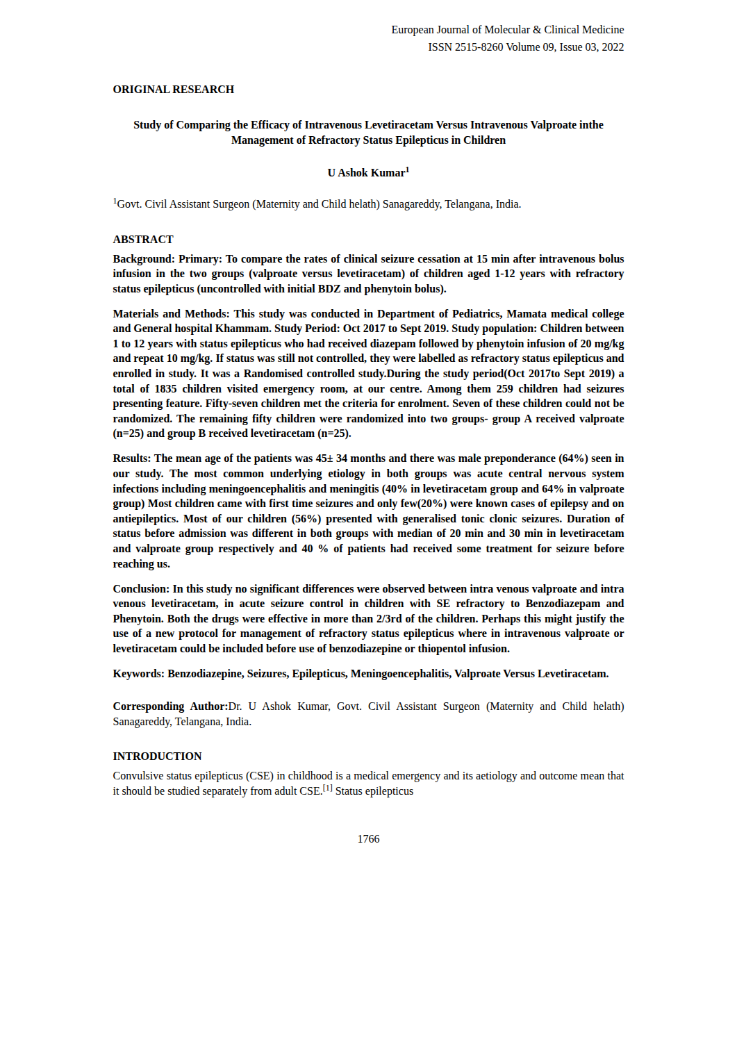European Journal of Molecular & Clinical Medicine
ISSN 2515-8260 Volume 09, Issue 03, 2022
ORIGINAL RESEARCH
Study of Comparing the Efficacy of Intravenous Levetiracetam Versus Intravenous Valproate inthe Management of Refractory Status Epilepticus in Children
U Ashok Kumar1
1Govt. Civil Assistant Surgeon (Maternity and Child helath) Sanagareddy, Telangana, India.
ABSTRACT
Background: Primary: To compare the rates of clinical seizure cessation at 15 min after intravenous bolus infusion in the two groups (valproate versus levetiracetam) of children aged 1-12 years with refractory status epilepticus (uncontrolled with initial BDZ and phenytoin bolus).
Materials and Methods: This study was conducted in Department of Pediatrics, Mamata medical college and General hospital Khammam. Study Period: Oct 2017 to Sept 2019. Study population: Children between 1 to 12 years with status epilepticus who had received diazepam followed by phenytoin infusion of 20 mg/kg and repeat 10 mg/kg. If status was still not controlled, they were labelled as refractory status epilepticus and enrolled in study. It was a Randomised controlled study.During the study period(Oct 2017to Sept 2019) a total of 1835 children visited emergency room, at our centre. Among them 259 children had seizures presenting feature. Fifty-seven children met the criteria for enrolment. Seven of these children could not be randomized. The remaining fifty children were randomized into two groups- group A received valproate (n=25) and group B received levetiracetam (n=25).
Results: The mean age of the patients was 45± 34 months and there was male preponderance (64%) seen in our study. The most common underlying etiology in both groups was acute central nervous system infections including meningoencephalitis and meningitis (40% in levetiracetam group and 64% in valproate group) Most children came with first time seizures and only few(20%) were known cases of epilepsy and on antiepileptics. Most of our children (56%) presented with generalised tonic clonic seizures. Duration of status before admission was different in both groups with median of 20 min and 30 min in levetiracetam and valproate group respectively and 40 % of patients had received some treatment for seizure before reaching us.
Conclusion: In this study no significant differences were observed between intra venous valproate and intra venous levetiracetam, in acute seizure control in children with SE refractory to Benzodiazepam and Phenytoin. Both the drugs were effective in more than 2/3rd of the children. Perhaps this might justify the use of a new protocol for management of refractory status epilepticus where in intravenous valproate or levetiracetam could be included before use of benzodiazepine or thiopentol infusion.
Keywords: Benzodiazepine, Seizures, Epilepticus, Meningoencephalitis, Valproate Versus Levetiracetam.
Corresponding Author: Dr. U Ashok Kumar, Govt. Civil Assistant Surgeon (Maternity and Child helath) Sanagareddy, Telangana, India.
INTRODUCTION
Convulsive status epilepticus (CSE) in childhood is a medical emergency and its aetiology and outcome mean that it should be studied separately from adult CSE.[1] Status epilepticus
1766